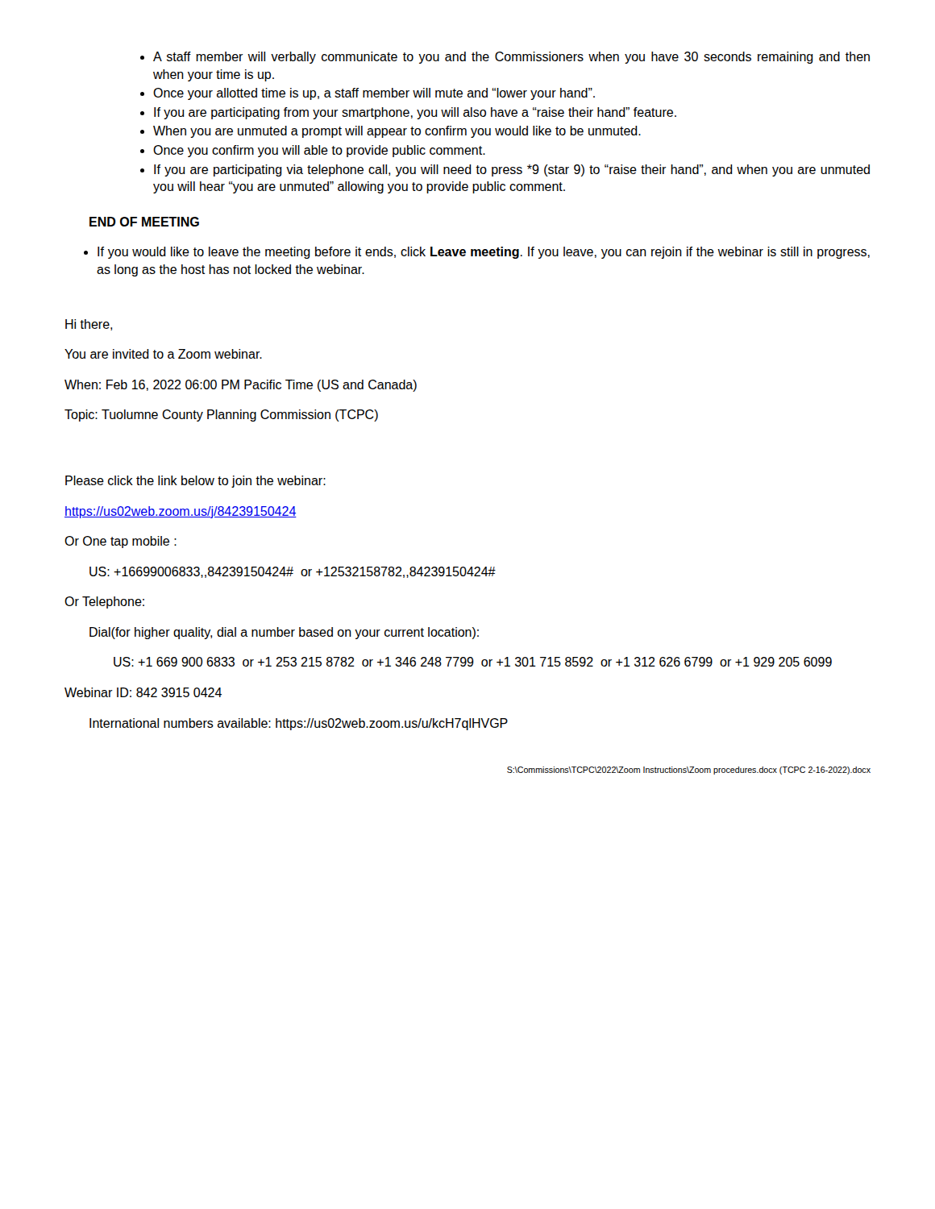A staff member will verbally communicate to you and the Commissioners when you have 30 seconds remaining and then when your time is up.
Once your allotted time is up, a staff member will mute and “lower your hand”.
If you are participating from your smartphone, you will also have a “raise their hand” feature.
When you are unmuted a prompt will appear to confirm you would like to be unmuted.
Once you confirm you will able to provide public comment.
If you are participating via telephone call, you will need to press *9 (star 9) to “raise their hand”, and when you are unmuted you will hear “you are unmuted” allowing you to provide public comment.
End of Meeting
If you would like to leave the meeting before it ends, click Leave meeting. If you leave, you can rejoin if the webinar is still in progress, as long as the host has not locked the webinar.
Hi there,
You are invited to a Zoom webinar.
When: Feb 16, 2022 06:00 PM Pacific Time (US and Canada)
Topic: Tuolumne County Planning Commission (TCPC)
Please click the link below to join the webinar:
https://us02web.zoom.us/j/84239150424
Or One tap mobile :
US: +16699006833,,84239150424# or +12532158782,,84239150424#
Or Telephone:
Dial(for higher quality, dial a number based on your current location):
US: +1 669 900 6833 or +1 253 215 8782 or +1 346 248 7799 or +1 301 715 8592 or +1 312 626 6799 or +1 929 205 6099
Webinar ID: 842 3915 0424
International numbers available: https://us02web.zoom.us/u/kcH7qlHVGP
S:\Commissions\TCPC\2022\Zoom Instructions\Zoom procedures.docx (TCPC 2-16-2022).docx